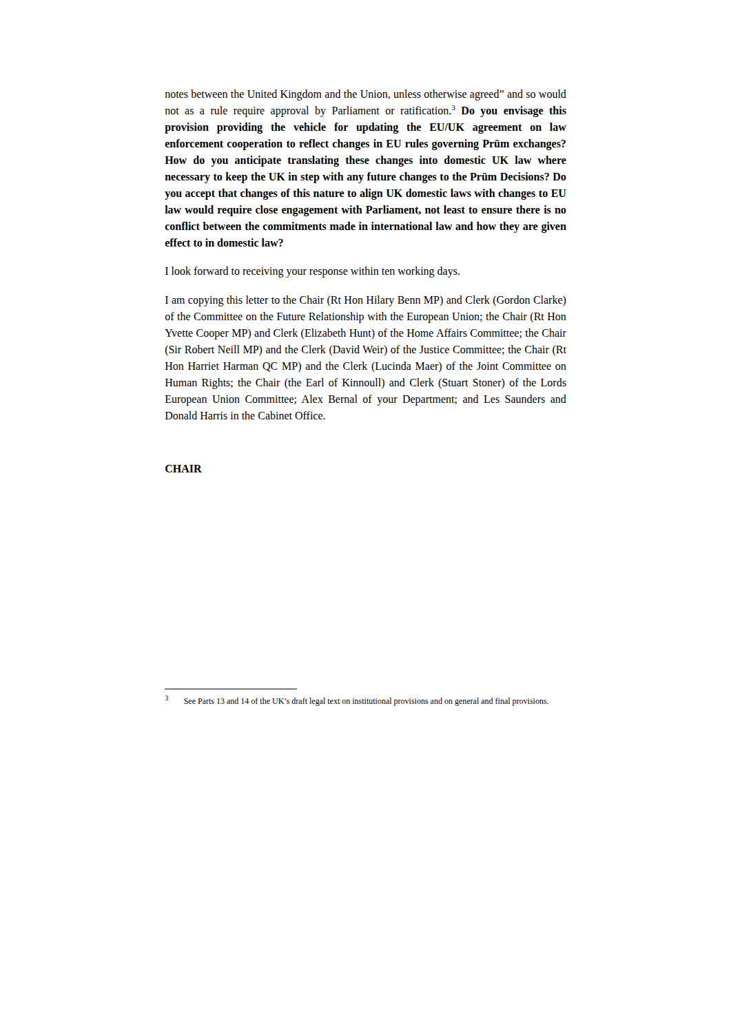notes between the United Kingdom and the Union, unless otherwise agreed” and so would not as a rule require approval by Parliament or ratification.3 Do you envisage this provision providing the vehicle for updating the EU/UK agreement on law enforcement cooperation to reflect changes in EU rules governing Prüm exchanges? How do you anticipate translating these changes into domestic UK law where necessary to keep the UK in step with any future changes to the Prüm Decisions? Do you accept that changes of this nature to align UK domestic laws with changes to EU law would require close engagement with Parliament, not least to ensure there is no conflict between the commitments made in international law and how they are given effect to in domestic law?
I look forward to receiving your response within ten working days.
I am copying this letter to the Chair (Rt Hon Hilary Benn MP) and Clerk (Gordon Clarke) of the Committee on the Future Relationship with the European Union; the Chair (Rt Hon Yvette Cooper MP) and Clerk (Elizabeth Hunt) of the Home Affairs Committee; the Chair (Sir Robert Neill MP) and the Clerk (David Weir) of the Justice Committee; the Chair (Rt Hon Harriet Harman QC MP) and the Clerk (Lucinda Maer) of the Joint Committee on Human Rights; the Chair (the Earl of Kinnoull) and Clerk (Stuart Stoner) of the Lords European Union Committee; Alex Bernal of your Department; and Les Saunders and Donald Harris in the Cabinet Office.
CHAIR
3 See Parts 13 and 14 of the UK’s draft legal text on institutional provisions and on general and final provisions.